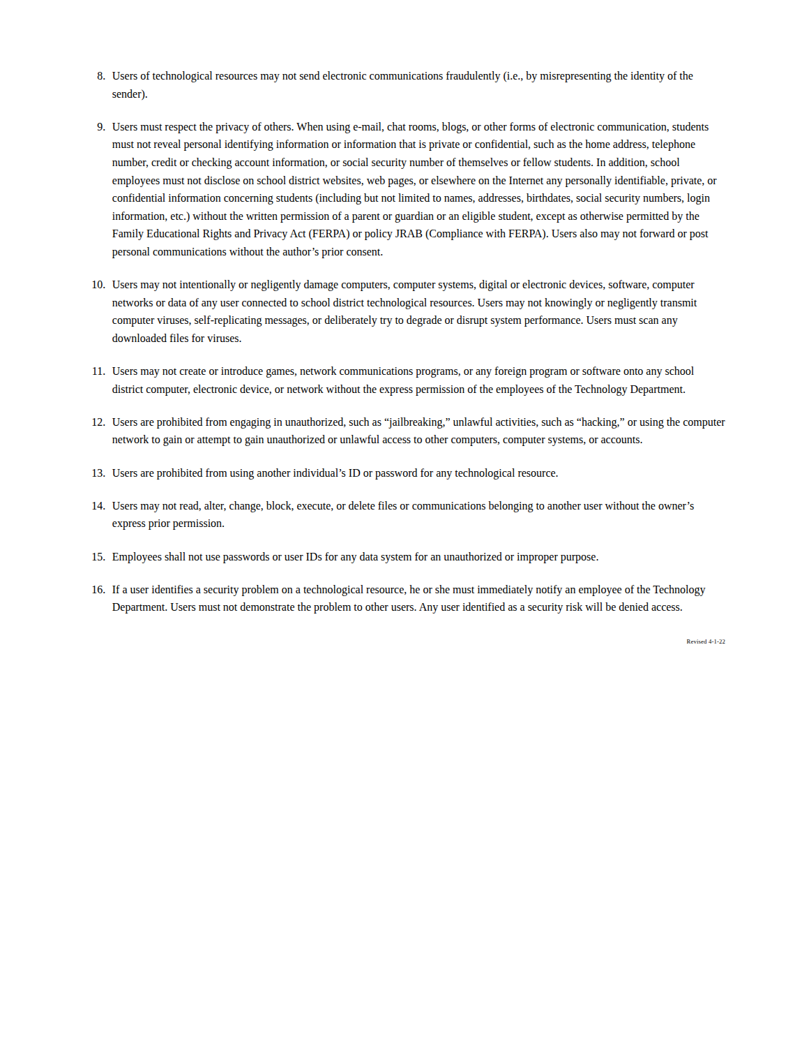Users of technological resources may not send electronic communications fraudulently (i.e., by misrepresenting the identity of the sender).
Users must respect the privacy of others. When using e-mail, chat rooms, blogs, or other forms of electronic communication, students must not reveal personal identifying information or information that is private or confidential, such as the home address, telephone number, credit or checking account information, or social security number of themselves or fellow students. In addition, school employees must not disclose on school district websites, web pages, or elsewhere on the Internet any personally identifiable, private, or confidential information concerning students (including but not limited to names, addresses, birthdates, social security numbers, login information, etc.) without the written permission of a parent or guardian or an eligible student, except as otherwise permitted by the Family Educational Rights and Privacy Act (FERPA) or policy JRAB (Compliance with FERPA). Users also may not forward or post personal communications without the author’s prior consent.
Users may not intentionally or negligently damage computers, computer systems, digital or electronic devices, software, computer networks or data of any user connected to school district technological resources. Users may not knowingly or negligently transmit computer viruses, self-replicating messages, or deliberately try to degrade or disrupt system performance. Users must scan any downloaded files for viruses.
Users may not create or introduce games, network communications programs, or any foreign program or software onto any school district computer, electronic device, or network without the express permission of the employees of the Technology Department.
Users are prohibited from engaging in unauthorized, such as “jailbreaking,” unlawful activities, such as “hacking,” or using the computer network to gain or attempt to gain unauthorized or unlawful access to other computers, computer systems, or accounts.
Users are prohibited from using another individual’s ID or password for any technological resource.
Users may not read, alter, change, block, execute, or delete files or communications belonging to another user without the owner’s express prior permission.
Employees shall not use passwords or user IDs for any data system for an unauthorized or improper purpose.
If a user identifies a security problem on a technological resource, he or she must immediately notify an employee of the Technology Department. Users must not demonstrate the problem to other users. Any user identified as a security risk will be denied access.
Revised 4-1-22